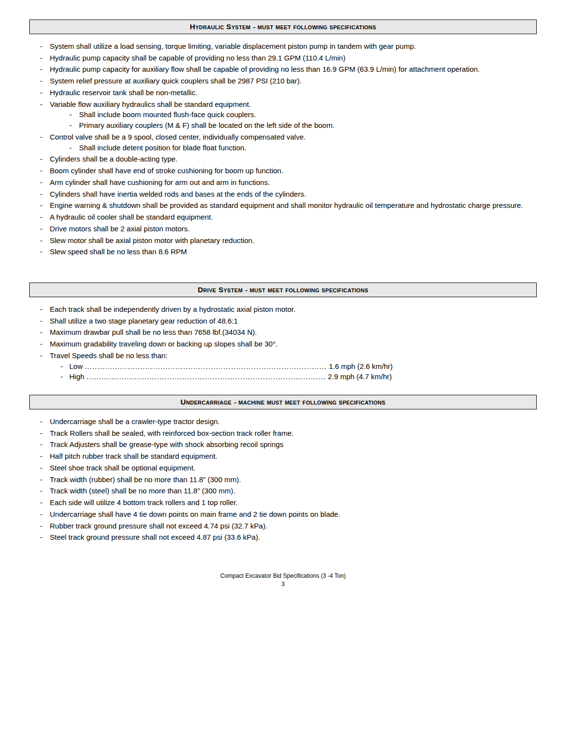HYDRAULIC SYSTEM – M UST MEET FOLLOWING SPECIFICATIONS
System shall utilize a load sensing, torque limiting, variable displacement piston pump in tandem with gear pump.
Hydraulic pump capacity shall be capable of providing no less than 29.1 GPM (110.4 L/min)
Hydraulic pump capacity for auxiliary flow shall be capable of providing no less than 16.9 GPM (63.9 L/min) for attachment operation.
System relief pressure at auxiliary quick couplers shall be 2987 PSI (210 bar).
Hydraulic reservoir tank shall be non-metallic.
Variable flow auxiliary hydraulics shall be standard equipment.
Shall include boom mounted flush-face quick couplers.
Primary auxiliary couplers (M & F) shall be located on the left side of the boom.
Control valve shall be a 9 spool, closed center, individually compensated valve.
Shall include detent position for blade float function.
Cylinders shall be a double-acting type.
Boom cylinder shall have end of stroke cushioning for boom up function.
Arm cylinder shall have cushioning for arm out and arm in functions.
Cylinders shall have inertia welded rods and bases at the ends of the cylinders.
Engine warning & shutdown shall be provided as standard equipment and shall monitor hydraulic oil temperature and hydrostatic charge pressure.
A hydraulic oil cooler shall be standard equipment.
Drive motors shall be 2 axial piston motors.
Slew motor shall be axial piston motor with planetary reduction.
Slew speed shall be no less than 8.6 RPM
DRIVE SYSTEM – M UST MEET FOLLOWING SPECIFICATIONS
Each track shall be independently driven by a hydrostatic axial piston motor.
Shall utilize a two stage planetary gear reduction of 48.6:1
Maximum drawbar pull shall be no less than 7658 lbf.(34034 N).
Maximum gradability traveling down or backing up slopes shall be 30°.
Travel Speeds shall be no less than:
Low ................................................................................................ 1.6 mph (2.6 km/hr)
High ............................................................................................... 2.9 mph (4.7 km/hr)
UNDERCARRIAGE – M ACHINE MUST MEET FOLLOWING SPECIFICATIONS
Undercarriage shall be a crawler-type tractor design.
Track Rollers shall be sealed, with reinforced box-section track roller frame.
Track Adjusters shall be grease-type with shock absorbing recoil springs
Half pitch rubber track shall be standard equipment.
Steel shoe track shall be optional equipment.
Track width (rubber) shall be no more than 11.8” (300 mm).
Track width (steel) shall be no more than 11.8” (300 mm).
Each side will utilize 4 bottom track rollers and 1 top roller.
Undercarriage shall have 4 tie down points on main frame and 2 tie down points on blade.
Rubber track ground pressure shall not exceed 4.74 psi (32.7 kPa).
Steel track ground pressure shall not exceed 4.87 psi (33.6 kPa).
Compact Excavator Bid Specifications (3 -4 Ton)
3